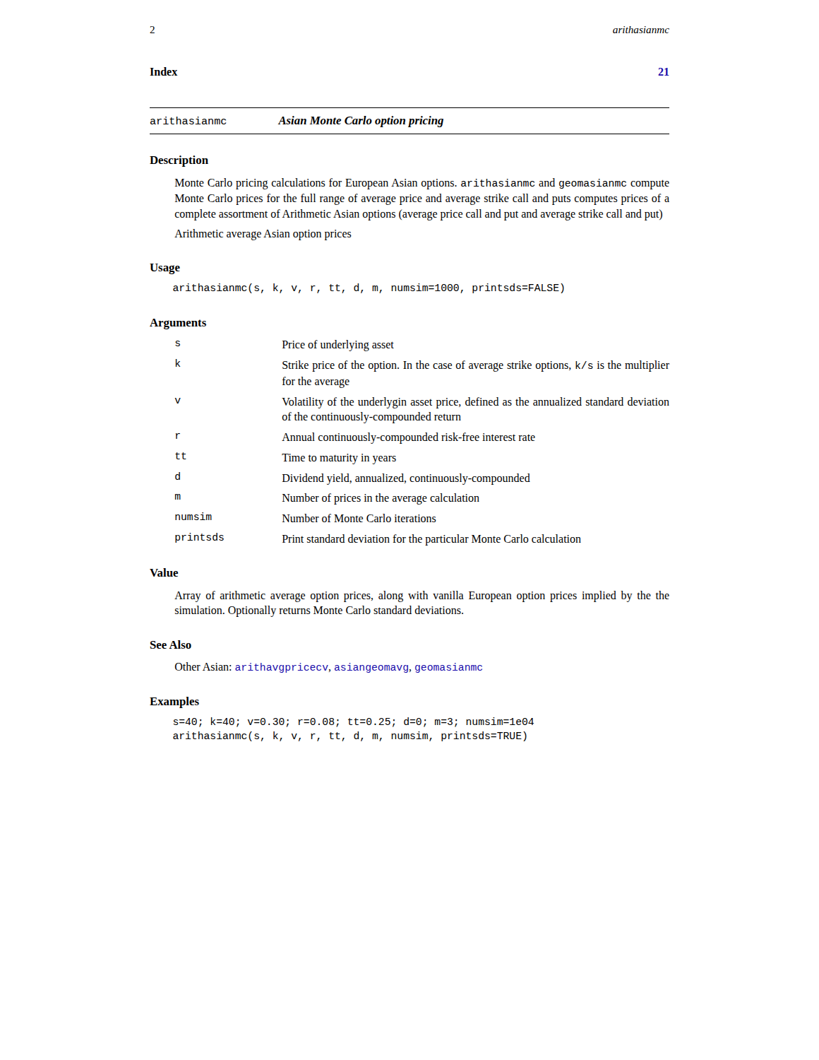2 arithasianmc
Index 21
arithasianmc Asian Monte Carlo option pricing
Description
Monte Carlo pricing calculations for European Asian options. arithasianmc and geomasianmc compute Monte Carlo prices for the full range of average price and average strike call and puts computes prices of a complete assortment of Arithmetic Asian options (average price call and put and average strike call and put)
Arithmetic average Asian option prices
Usage
arithasianmc(s, k, v, r, tt, d, m, numsim=1000, printsds=FALSE)
Arguments
s
Price of underlying asset
k
Strike price of the option. In the case of average strike options, k/s is the multiplier for the average
v
Volatility of the underlygin asset price, defined as the annualized standard deviation of the continuously-compounded return
r
Annual continuously-compounded risk-free interest rate
tt
Time to maturity in years
d
Dividend yield, annualized, continuously-compounded
m
Number of prices in the average calculation
numsim
Number of Monte Carlo iterations
printsds
Print standard deviation for the particular Monte Carlo calculation
Value
Array of arithmetic average option prices, along with vanilla European option prices implied by the the simulation. Optionally returns Monte Carlo standard deviations.
See Also
Other Asian: arithavgpricecv, asiangeomavg, geomasianmc
Examples
s=40; k=40; v=0.30; r=0.08; tt=0.25; d=0; m=3; numsim=1e04
arithasianmc(s, k, v, r, tt, d, m, numsim, printsds=TRUE)